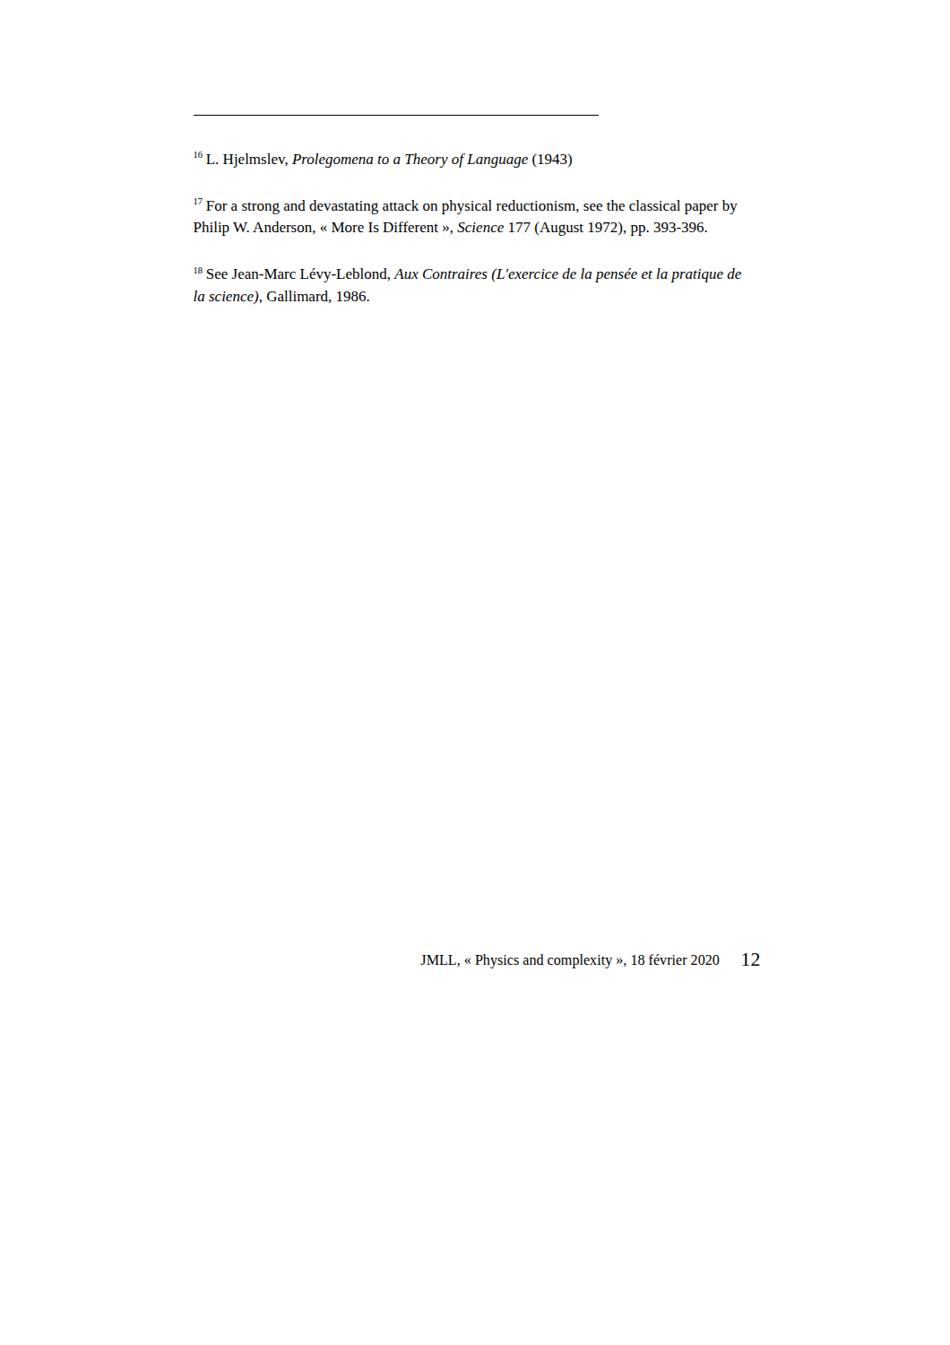16 L. Hjelmslev, Prolegomena to a Theory of Language (1943)
17 For a strong and devastating attack on physical reductionism, see the classical paper by Philip W. Anderson, « More Is Different », Science 177 (August 1972), pp. 393-396.
18 See Jean-Marc Lévy-Leblond, Aux Contraires (L'exercice de la pensée et la pratique de la science), Gallimard, 1986.
JMLL, « Physics and complexity », 18 février 2020 12